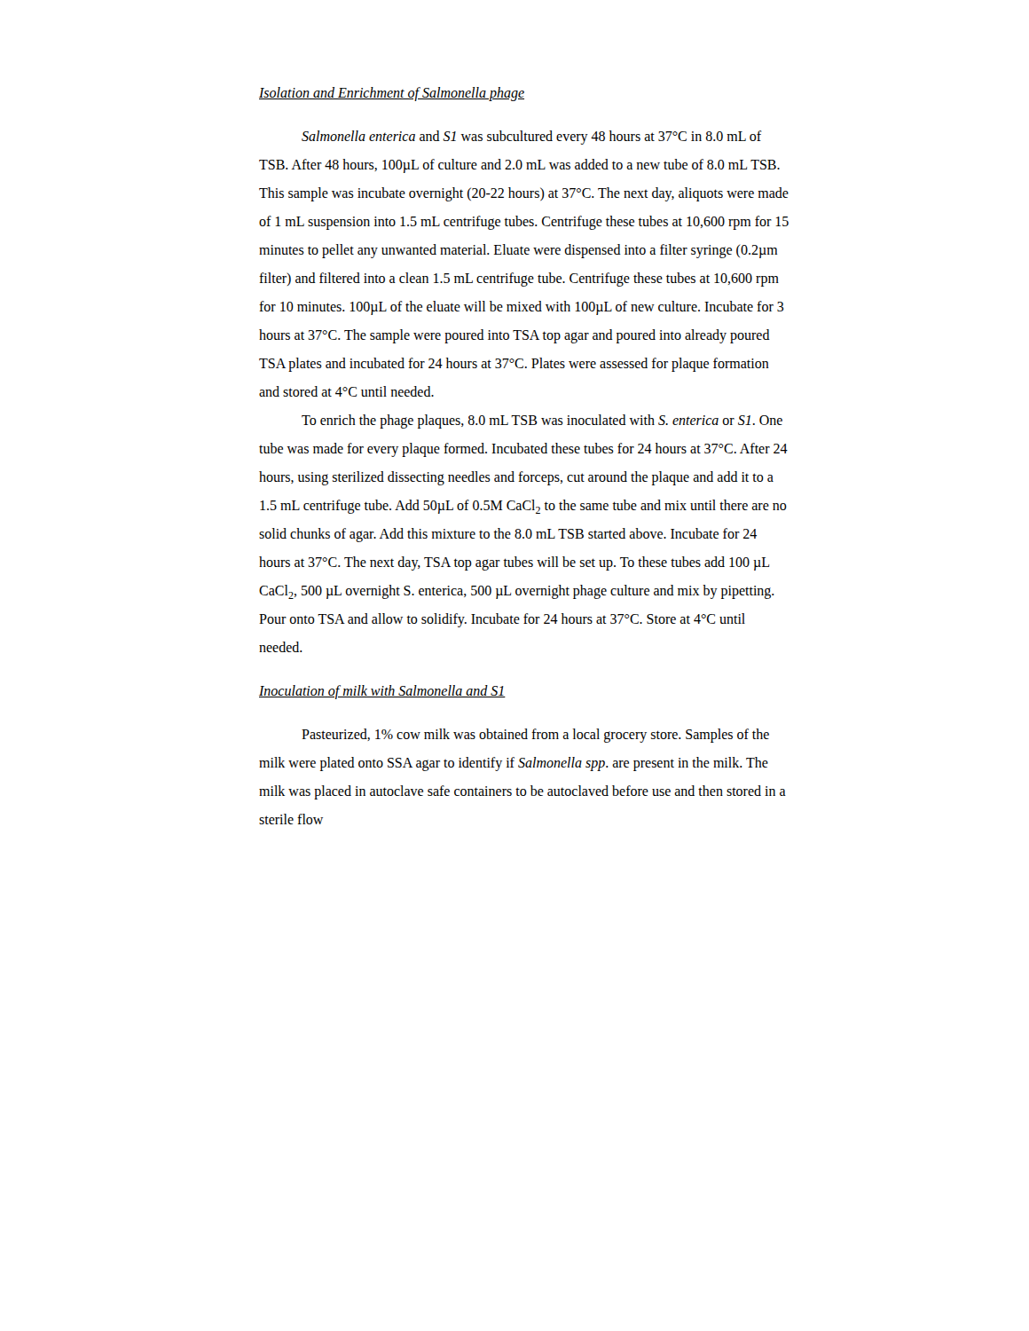Isolation and Enrichment of Salmonella phage
Salmonella enterica and S1 was subcultured every 48 hours at 37°C in 8.0 mL of TSB. After 48 hours, 100µL of culture and 2.0 mL was added to a new tube of 8.0 mL TSB. This sample was incubate overnight (20-22 hours) at 37°C. The next day, aliquots were made of 1 mL suspension into 1.5 mL centrifuge tubes. Centrifuge these tubes at 10,600 rpm for 15 minutes to pellet any unwanted material. Eluate were dispensed into a filter syringe (0.2µm filter) and filtered into a clean 1.5 mL centrifuge tube. Centrifuge these tubes at 10,600 rpm for 10 minutes. 100µL of the eluate will be mixed with 100µL of new culture. Incubate for 3 hours at 37°C. The sample were poured into TSA top agar and poured into already poured TSA plates and incubated for 24 hours at 37°C. Plates were assessed for plaque formation and stored at 4°C until needed.
To enrich the phage plaques, 8.0 mL TSB was inoculated with S. enterica or S1. One tube was made for every plaque formed. Incubated these tubes for 24 hours at 37°C. After 24 hours, using sterilized dissecting needles and forceps, cut around the plaque and add it to a 1.5 mL centrifuge tube. Add 50µL of 0.5M CaCl2 to the same tube and mix until there are no solid chunks of agar. Add this mixture to the 8.0 mL TSB started above. Incubate for 24 hours at 37°C. The next day, TSA top agar tubes will be set up. To these tubes add 100 µL CaCl2, 500 µL overnight S. enterica, 500 µL overnight phage culture and mix by pipetting. Pour onto TSA and allow to solidify. Incubate for 24 hours at 37°C. Store at 4°C until needed.
Inoculation of milk with Salmonella and S1
Pasteurized, 1% cow milk was obtained from a local grocery store. Samples of the milk were plated onto SSA agar to identify if Salmonella spp. are present in the milk. The milk was placed in autoclave safe containers to be autoclaved before use and then stored in a sterile flow